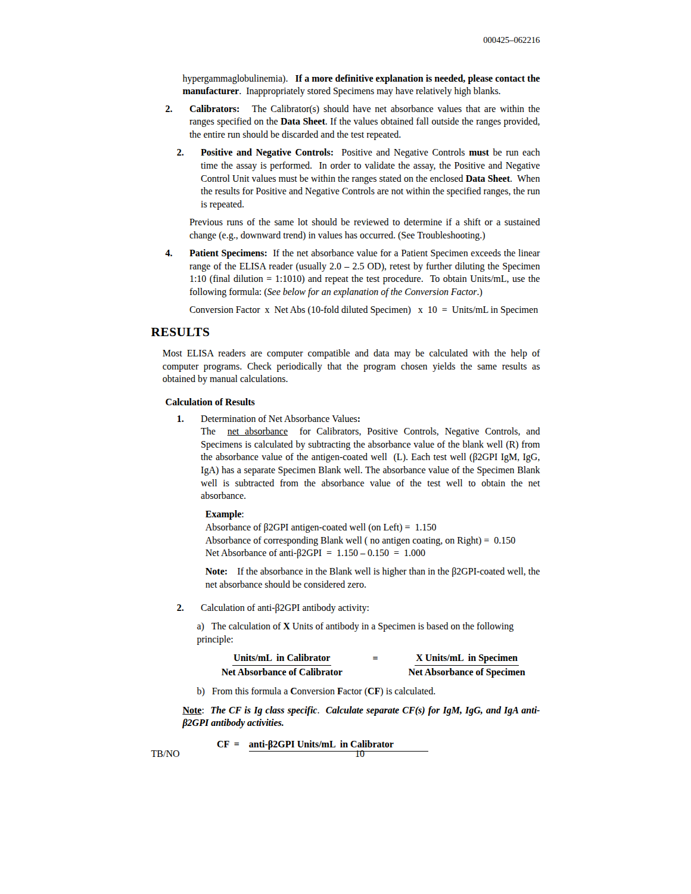000425–062216
hypergammaglobulinemia). If a more definitive explanation is needed, please contact the manufacturer. Inappropriately stored Specimens may have relatively high blanks.
2. Calibrators: The Calibrator(s) should have net absorbance values that are within the ranges specified on the Data Sheet. If the values obtained fall outside the ranges provided, the entire run should be discarded and the test repeated.
2. Positive and Negative Controls: Positive and Negative Controls must be run each time the assay is performed. In order to validate the assay, the Positive and Negative Control Unit values must be within the ranges stated on the enclosed Data Sheet. When the results for Positive and Negative Controls are not within the specified ranges, the run is repeated.
Previous runs of the same lot should be reviewed to determine if a shift or a sustained change (e.g., downward trend) in values has occurred. (See Troubleshooting.)
4. Patient Specimens: If the net absorbance value for a Patient Specimen exceeds the linear range of the ELISA reader (usually 2.0 – 2.5 OD), retest by further diluting the Specimen 1:10 (final dilution = 1:1010) and repeat the test procedure. To obtain Units/mL, use the following formula: (See below for an explanation of the Conversion Factor.)
Conversion Factor x Net Abs (10-fold diluted Specimen) x 10 = Units/mL in Specimen
RESULTS
Most ELISA readers are computer compatible and data may be calculated with the help of computer programs. Check periodically that the program chosen yields the same results as obtained by manual calculations.
Calculation of Results
1. Determination of Net Absorbance Values:
The net absorbance for Calibrators, Positive Controls, Negative Controls, and Specimens is calculated by subtracting the absorbance value of the blank well (R) from the absorbance value of the antigen-coated well (L). Each test well (β2GPI IgM, IgG, IgA) has a separate Specimen Blank well. The absorbance value of the Specimen Blank well is subtracted from the absorbance value of the test well to obtain the net absorbance.
Example:
Absorbance of β2GPI antigen-coated well (on Left) = 1.150
Absorbance of corresponding Blank well ( no antigen coating, on Right) = 0.150
Net Absorbance of anti-β2GPI = 1.150 – 0.150 = 1.000
Note: If the absorbance in the Blank well is higher than in the β2GPI-coated well, the net absorbance should be considered zero.
2. Calculation of anti-β2GPI antibody activity:
a) The calculation of X Units of antibody in a Specimen is based on the following principle:
| Units/mL in Calibrator | = | X Units/mL in Specimen |
| Net Absorbance of Calibrator | | Net Absorbance of Specimen |
b) From this formula a Conversion Factor (CF) is calculated.
Note: The CF is Ig class specific. Calculate separate CF(s) for IgM, IgG, and IgA anti-β2GPI antibody activities.
CF = anti-β2GPI Units/mL in Calibrator
TB/NO
10